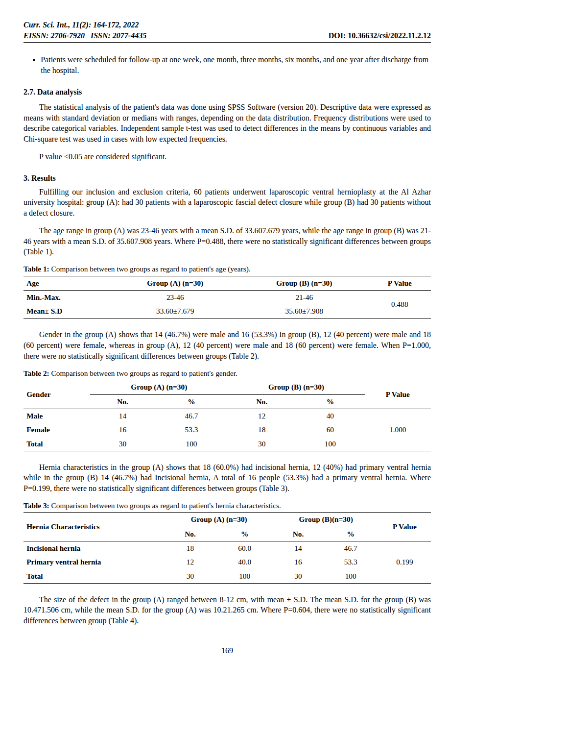Curr. Sci. Int., 11(2): 164-172, 2022
EISSN: 2706-7920 ISSN: 2077-4435 DOI: 10.36632/csi/2022.11.2.12
Patients were scheduled for follow-up at one week, one month, three months, six months, and one year after discharge from the hospital.
2.7. Data analysis
The statistical analysis of the patient's data was done using SPSS Software (version 20). Descriptive data were expressed as means with standard deviation or medians with ranges, depending on the data distribution. Frequency distributions were used to describe categorical variables. Independent sample t-test was used to detect differences in the means by continuous variables and Chi-square test was used in cases with low expected frequencies.
P value <0.05 are considered significant.
3. Results
Fulfilling our inclusion and exclusion criteria, 60 patients underwent laparoscopic ventral hernioplasty at the Al Azhar university hospital: group (A): had 30 patients with a laparoscopic fascial defect closure while group (B) had 30 patients without a defect closure.
The age range in group (A) was 23-46 years with a mean S.D. of 33.607.679 years, while the age range in group (B) was 21-46 years with a mean S.D. of 35.607.908 years. Where P=0.488, there were no statistically significant differences between groups (Table 1).
Table 1: Comparison between two groups as regard to patient's age (years).
| Age | Group (A) (n=30) | Group (B) (n=30) | P Value |
| --- | --- | --- | --- |
| Min.-Max. | 23-46 | 21-46 | 0.488 |
| Mean± S.D | 33.60±7.679 | 35.60±7.908 |
Gender in the group (A) shows that 14 (46.7%) were male and 16 (53.3%) In group (B), 12 (40 percent) were male and 18 (60 percent) were female, whereas in group (A), 12 (40 percent) were male and 18 (60 percent) were female. When P=1.000, there were no statistically significant differences between groups (Table 2).
Table 2: Comparison between two groups as regard to patient's gender.
| Gender | Group (A) (n=30) | Group (B) (n=30) | P Value |
| --- | --- | --- | --- |
| No. | % | No. | % |
| Male | 14 | 46.7 | 12 | 40 | 1.000 |
| Female | 16 | 53.3 | 18 | 60 |
| Total | 30 | 100 | 30 | 100 |
Hernia characteristics in the group (A) shows that 18 (60.0%) had incisional hernia, 12 (40%) had primary ventral hernia while in the group (B) 14 (46.7%) had Incisional hernia, A total of 16 people (53.3%) had a primary ventral hernia. Where P=0.199, there were no statistically significant differences between groups (Table 3).
Table 3: Comparison between two groups as regard to patient's hernia characteristics.
| Hernia Characteristics | Group (A) (n=30) | Group (B)(n=30) | P Value |
| --- | --- | --- | --- |
| No. | % | No. | % |
| Incisional hernia | 18 | 60.0 | 14 | 46.7 | 0.199 |
| Primary ventral hernia | 12 | 40.0 | 16 | 53.3 |
| Total | 30 | 100 | 30 | 100 |
The size of the defect in the group (A) ranged between 8-12 cm, with mean ± S.D. The mean S.D. for the group (B) was 10.471.506 cm, while the mean S.D. for the group (A) was 10.21.265 cm. Where P=0.604, there were no statistically significant differences between group (Table 4).
169